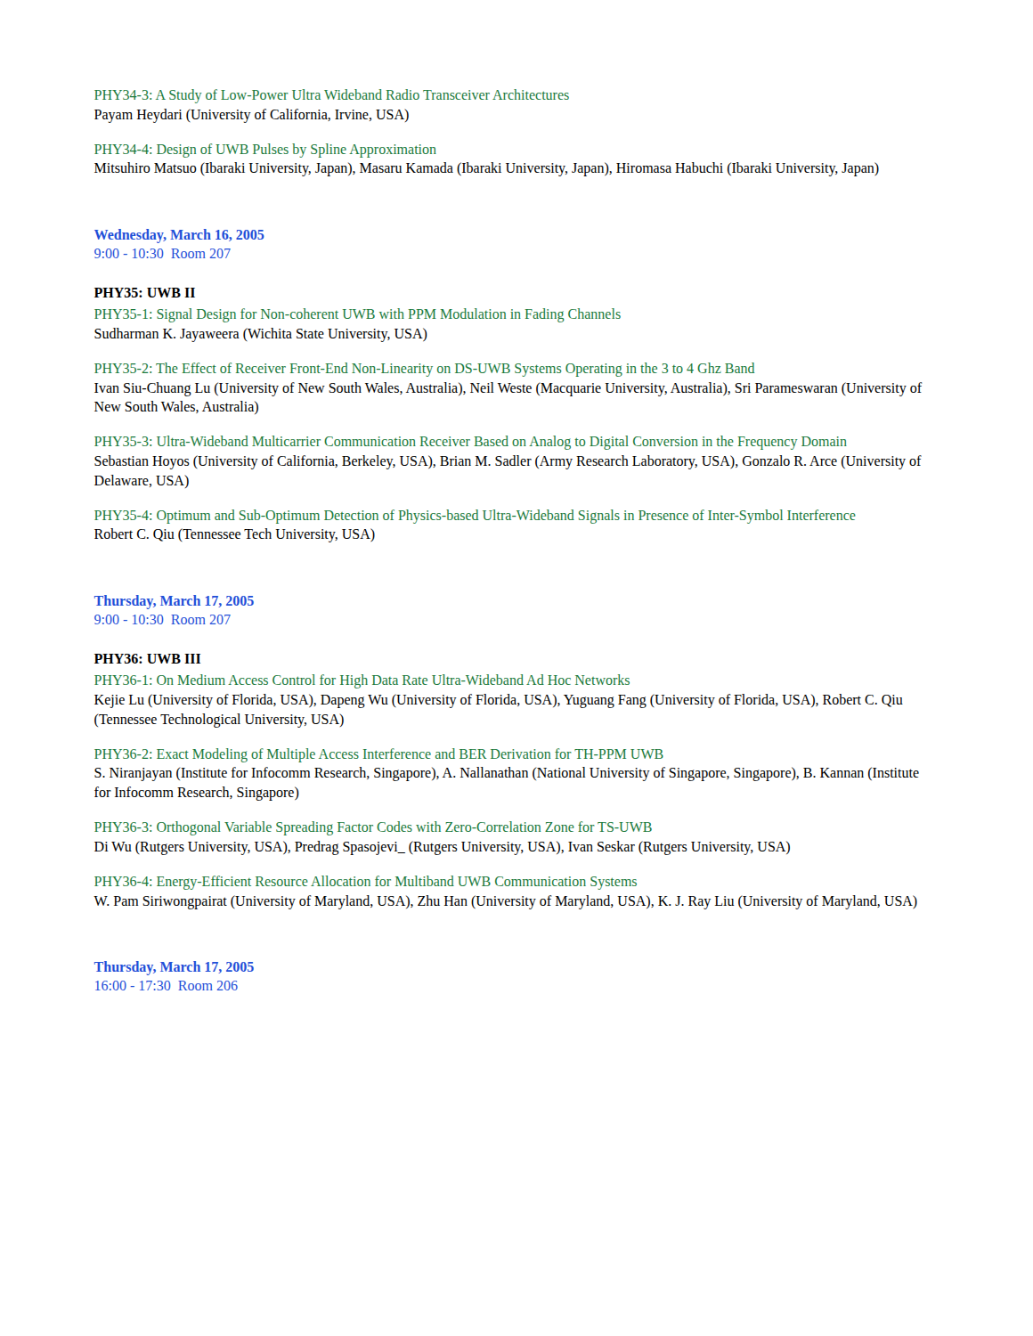PHY34-3: A Study of Low-Power Ultra Wideband Radio Transceiver Architectures
Payam Heydari (University of California, Irvine, USA)
PHY34-4: Design of UWB Pulses by Spline Approximation
Mitsuhiro Matsuo (Ibaraki University, Japan), Masaru Kamada (Ibaraki University, Japan), Hiromasa Habuchi (Ibaraki University, Japan)
Wednesday, March 16, 2005
9:00 - 10:30 Room 207
PHY35: UWB II
PHY35-1: Signal Design for Non-coherent UWB with PPM Modulation in Fading Channels
Sudharman K. Jayaweera (Wichita State University, USA)
PHY35-2: The Effect of Receiver Front-End Non-Linearity on DS-UWB Systems Operating in the 3 to 4 Ghz Band
Ivan Siu-Chuang Lu (University of New South Wales, Australia), Neil Weste (Macquarie University, Australia), Sri Parameswaran (University of New South Wales, Australia)
PHY35-3: Ultra-Wideband Multicarrier Communication Receiver Based on Analog to Digital Conversion in the Frequency Domain
Sebastian Hoyos (University of California, Berkeley, USA), Brian M. Sadler (Army Research Laboratory, USA), Gonzalo R. Arce (University of Delaware, USA)
PHY35-4: Optimum and Sub-Optimum Detection of Physics-based Ultra-Wideband Signals in Presence of Inter-Symbol Interference
Robert C. Qiu (Tennessee Tech University, USA)
Thursday, March 17, 2005
9:00 - 10:30 Room 207
PHY36: UWB III
PHY36-1: On Medium Access Control for High Data Rate Ultra-Wideband Ad Hoc Networks
Kejie Lu (University of Florida, USA), Dapeng Wu (University of Florida, USA), Yuguang Fang (University of Florida, USA), Robert C. Qiu (Tennessee Technological University, USA)
PHY36-2: Exact Modeling of Multiple Access Interference and BER Derivation for TH-PPM UWB
S. Niranjayan (Institute for Infocomm Research, Singapore), A. Nallanathan (National University of Singapore, Singapore), B. Kannan (Institute for Infocomm Research, Singapore)
PHY36-3: Orthogonal Variable Spreading Factor Codes with Zero-Correlation Zone for TS-UWB
Di Wu (Rutgers University, USA), Predrag Spasojevi_ (Rutgers University, USA), Ivan Seskar (Rutgers University, USA)
PHY36-4: Energy-Efficient Resource Allocation for Multiband UWB Communication Systems
W. Pam Siriwongpairat (University of Maryland, USA), Zhu Han (University of Maryland, USA), K. J. Ray Liu (University of Maryland, USA)
Thursday, March 17, 2005
16:00 - 17:30 Room 206